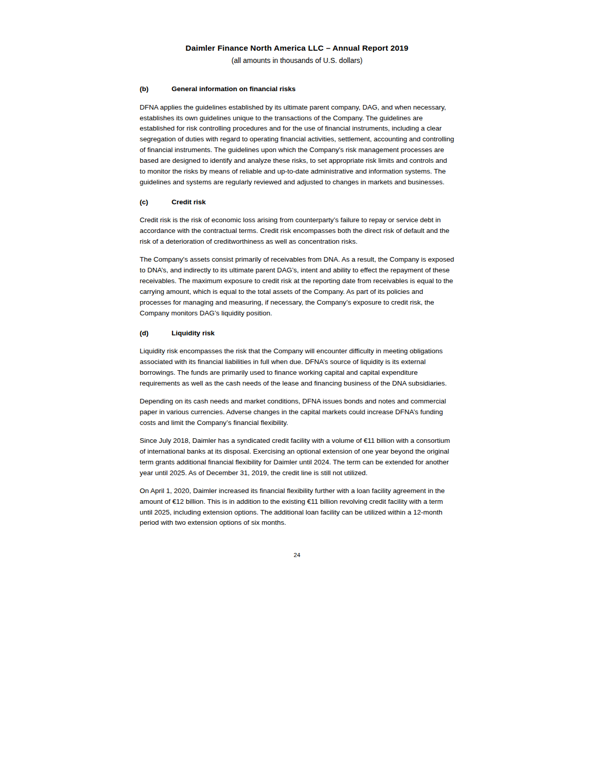Daimler Finance North America LLC – Annual Report 2019
(all amounts in thousands of U.S. dollars)
(b) General information on financial risks
DFNA applies the guidelines established by its ultimate parent company, DAG, and when necessary, establishes its own guidelines unique to the transactions of the Company. The guidelines are established for risk controlling procedures and for the use of financial instruments, including a clear segregation of duties with regard to operating financial activities, settlement, accounting and controlling of financial instruments. The guidelines upon which the Company's risk management processes are based are designed to identify and analyze these risks, to set appropriate risk limits and controls and to monitor the risks by means of reliable and up-to-date administrative and information systems. The guidelines and systems are regularly reviewed and adjusted to changes in markets and businesses.
(c) Credit risk
Credit risk is the risk of economic loss arising from counterparty’s failure to repay or service debt in accordance with the contractual terms. Credit risk encompasses both the direct risk of default and the risk of a deterioration of creditworthiness as well as concentration risks.
The Company's assets consist primarily of receivables from DNA. As a result, the Company is exposed to DNA’s, and indirectly to its ultimate parent DAG’s, intent and ability to effect the repayment of these receivables. The maximum exposure to credit risk at the reporting date from receivables is equal to the carrying amount, which is equal to the total assets of the Company. As part of its policies and processes for managing and measuring, if necessary, the Company’s exposure to credit risk, the Company monitors DAG’s liquidity position.
(d) Liquidity risk
Liquidity risk encompasses the risk that the Company will encounter difficulty in meeting obligations associated with its financial liabilities in full when due. DFNA’s source of liquidity is its external borrowings. The funds are primarily used to finance working capital and capital expenditure requirements as well as the cash needs of the lease and financing business of the DNA subsidiaries.
Depending on its cash needs and market conditions, DFNA issues bonds and notes and commercial paper in various currencies. Adverse changes in the capital markets could increase DFNA’s funding costs and limit the Company’s financial flexibility.
Since July 2018, Daimler has a syndicated credit facility with a volume of €11 billion with a consortium of international banks at its disposal. Exercising an optional extension of one year beyond the original term grants additional financial flexibility for Daimler until 2024. The term can be extended for another year until 2025. As of December 31, 2019, the credit line is still not utilized.
On April 1, 2020, Daimler increased its financial flexibility further with a loan facility agreement in the amount of €12 billion. This is in addition to the existing €11 billion revolving credit facility with a term until 2025, including extension options. The additional loan facility can be utilized within a 12-month period with two extension options of six months.
24